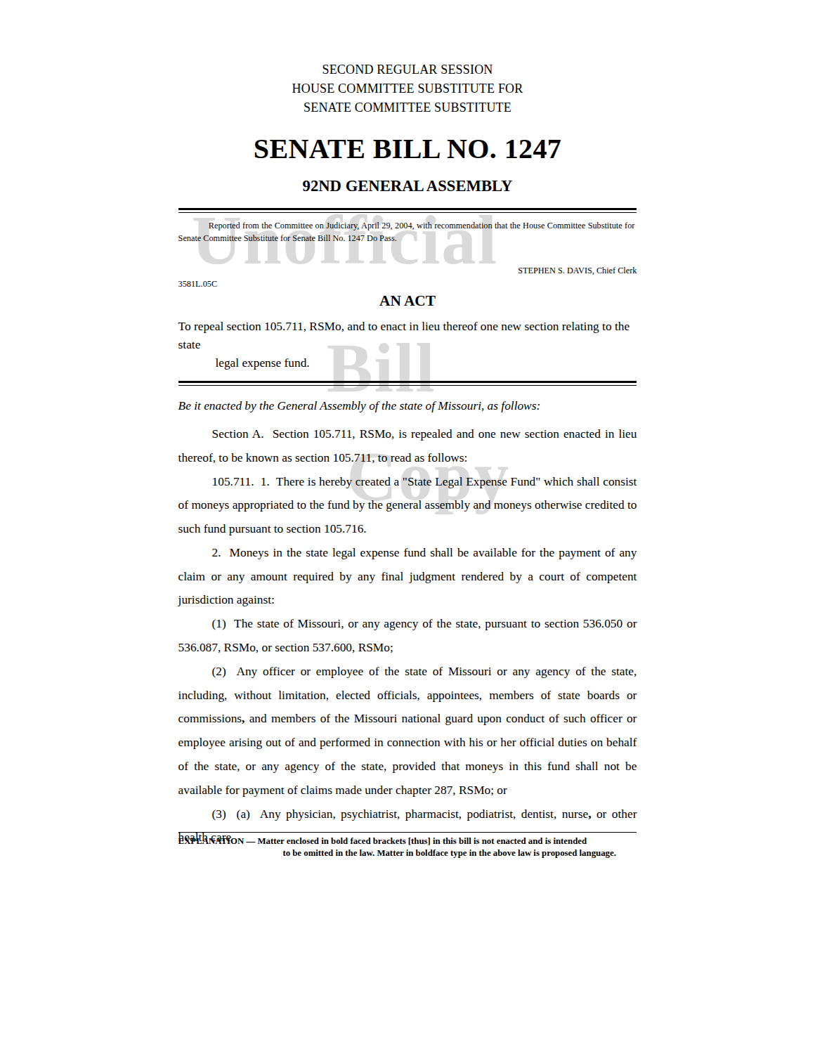Unofficial
Bill
Copy
SECOND REGULAR SESSION
HOUSE COMMITTEE SUBSTITUTE FOR
SENATE COMMITTEE SUBSTITUTE
SENATE BILL NO. 1247
92ND GENERAL ASSEMBLY
Reported from the Committee on Judiciary, April 29, 2004, with recommendation that the House Committee Substitute for Senate Committee Substitute for Senate Bill No. 1247 Do Pass.
STEPHEN S. DAVIS, Chief Clerk
3581L.05C
AN ACT
To repeal section 105.711, RSMo, and to enact in lieu thereof one new section relating to the state legal expense fund.
Be it enacted by the General Assembly of the state of Missouri, as follows:
Section A. Section 105.711, RSMo, is repealed and one new section enacted in lieu thereof, to be known as section 105.711, to read as follows:
105.711. 1. There is hereby created a "State Legal Expense Fund" which shall consist of moneys appropriated to the fund by the general assembly and moneys otherwise credited to such fund pursuant to section 105.716.
2. Moneys in the state legal expense fund shall be available for the payment of any claim or any amount required by any final judgment rendered by a court of competent jurisdiction against:
(1) The state of Missouri, or any agency of the state, pursuant to section 536.050 or 536.087, RSMo, or section 537.600, RSMo;
(2) Any officer or employee of the state of Missouri or any agency of the state, including, without limitation, elected officials, appointees, members of state boards or commissions, and members of the Missouri national guard upon conduct of such officer or employee arising out of and performed in connection with his or her official duties on behalf of the state, or any agency of the state, provided that moneys in this fund shall not be available for payment of claims made under chapter 287, RSMo; or
(3) (a) Any physician, psychiatrist, pharmacist, podiatrist, dentist, nurse, or other health care
EXPLANATION — Matter enclosed in bold faced brackets [thus] in this bill is not enacted and is intended to be omitted in the law. Matter in boldface type in the above law is proposed language.